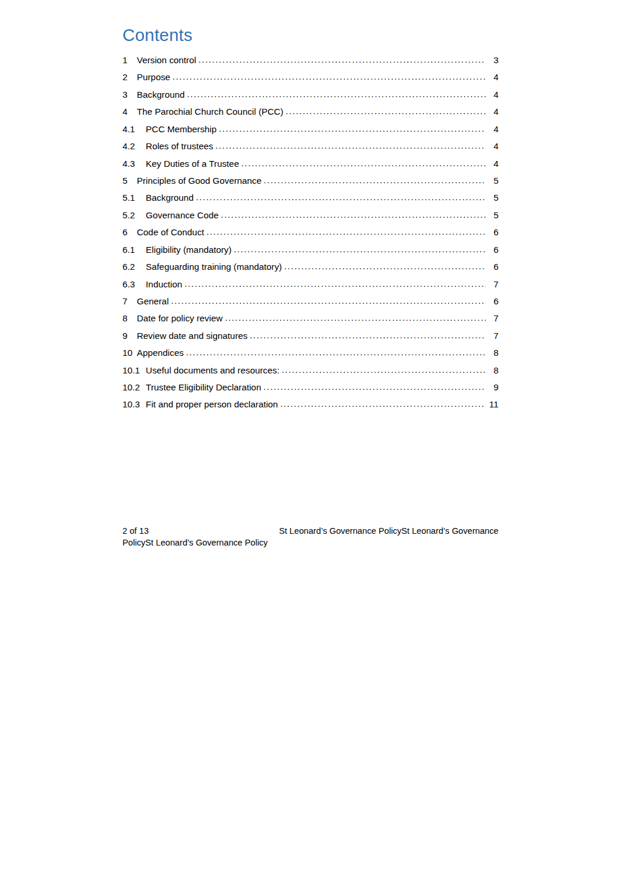Contents
1 Version control ........................................................................................................... 3
2 Purpose ....................................................................................................................... 4
3 Background ................................................................................................................ 4
4 The Parochial Church Council (PCC) ............................................................................. 4
4.1 PCC Membership ................................................................................................. 4
4.2 Roles of trustees .................................................................................................. 4
4.3 Key Duties of a Trustee ....................................................................................... 4
5 Principles of Good Governance ....................................................................................... 5
5.1 Background .......................................................................................................... 5
5.2 Governance Code ................................................................................................ 5
6 Code of Conduct ....................................................................................................... 6
6.1 Eligibility (mandatory) ......................................................................................... 6
6.2 Safeguarding training (mandatory) ....................................................................... 6
6.3 Induction .............................................................................................................. 7
7 General ....................................................................................................................... 6
8 Date for policy review ............................................................................................. 7
9 Review date and signatures ..................................................................................... 7
10 Appendices ................................................................................................................. 8
10.1 Useful documents and resources: ......................................................................... 8
10.2 Trustee Eligibility Declaration ................................................................................. 9
10.3 Fit and proper person declaration ......................................................................... 11
2 of 13 St Leonard’s Governance PolicySt Leonard’s Governance
PolicySt Leonard’s Governance Policy